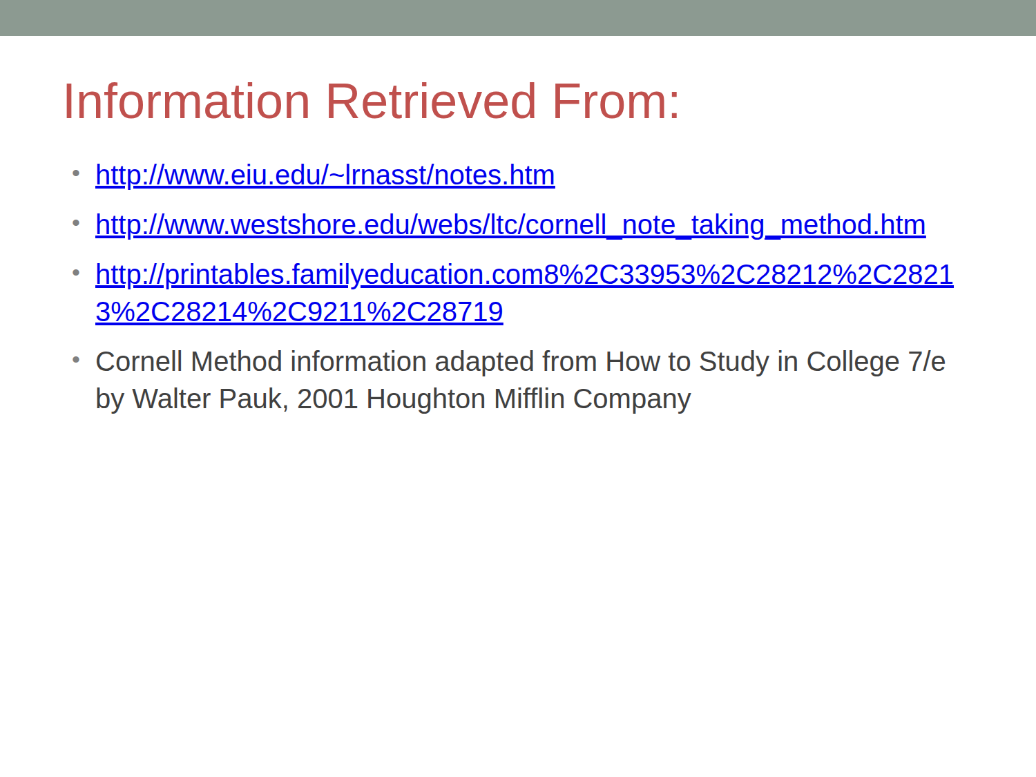Information Retrieved From:
http://www.eiu.edu/~lrnasst/notes.htm
http://www.westshore.edu/webs/ltc/cornell_note_taking_method.htm
http://printables.familyeducation.com8%2C33953%2C28212%2C28213%2C28214%2C9211%2C28719
Cornell Method information adapted from How to Study in College 7/e by Walter Pauk, 2001 Houghton Mifflin Company